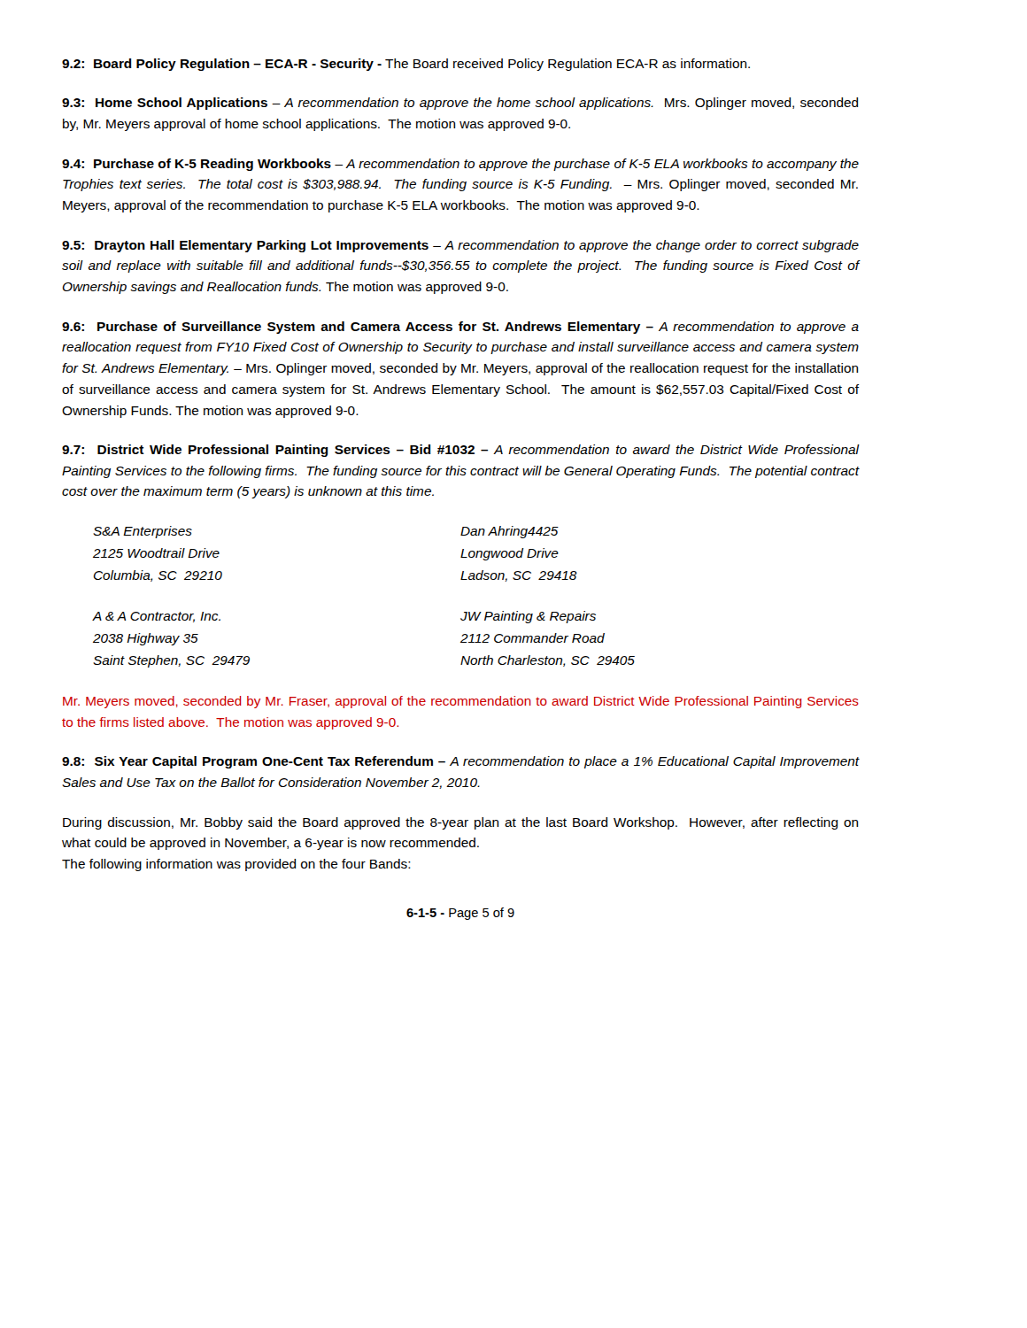9.2: Board Policy Regulation – ECA-R - Security - The Board received Policy Regulation ECA-R as information.
9.3: Home School Applications – A recommendation to approve the home school applications. Mrs. Oplinger moved, seconded by, Mr. Meyers approval of home school applications. The motion was approved 9-0.
9.4: Purchase of K-5 Reading Workbooks – A recommendation to approve the purchase of K-5 ELA workbooks to accompany the Trophies text series. The total cost is $303,988.94. The funding source is K-5 Funding. – Mrs. Oplinger moved, seconded Mr. Meyers, approval of the recommendation to purchase K-5 ELA workbooks. The motion was approved 9-0.
9.5: Drayton Hall Elementary Parking Lot Improvements – A recommendation to approve the change order to correct subgrade soil and replace with suitable fill and additional funds--$30,356.55 to complete the project. The funding source is Fixed Cost of Ownership savings and Reallocation funds. The motion was approved 9-0.
9.6: Purchase of Surveillance System and Camera Access for St. Andrews Elementary – A recommendation to approve a reallocation request from FY10 Fixed Cost of Ownership to Security to purchase and install surveillance access and camera system for St. Andrews Elementary. – Mrs. Oplinger moved, seconded by Mr. Meyers, approval of the reallocation request for the installation of surveillance access and camera system for St. Andrews Elementary School. The amount is $62,557.03 Capital/Fixed Cost of Ownership Funds. The motion was approved 9-0.
9.7: District Wide Professional Painting Services – Bid #1032 – A recommendation to award the District Wide Professional Painting Services to the following firms. The funding source for this contract will be General Operating Funds. The potential contract cost over the maximum term (5 years) is unknown at this time.
| S&A Enterprises | Dan Ahring4425 |
| 2125 Woodtrail Drive | Longwood Drive |
| Columbia, SC 29210 | Ladson, SC 29418 |
| A & A Contractor, Inc. | JW Painting & Repairs |
| 2038 Highway 35 | 2112 Commander Road |
| Saint Stephen, SC 29479 | North Charleston, SC 29405 |
Mr. Meyers moved, seconded by Mr. Fraser, approval of the recommendation to award District Wide Professional Painting Services to the firms listed above. The motion was approved 9-0.
9.8: Six Year Capital Program One-Cent Tax Referendum – A recommendation to place a 1% Educational Capital Improvement Sales and Use Tax on the Ballot for Consideration November 2, 2010.
During discussion, Mr. Bobby said the Board approved the 8-year plan at the last Board Workshop. However, after reflecting on what could be approved in November, a 6-year is now recommended.
The following information was provided on the four Bands:
6-1-5 - Page 5 of 9